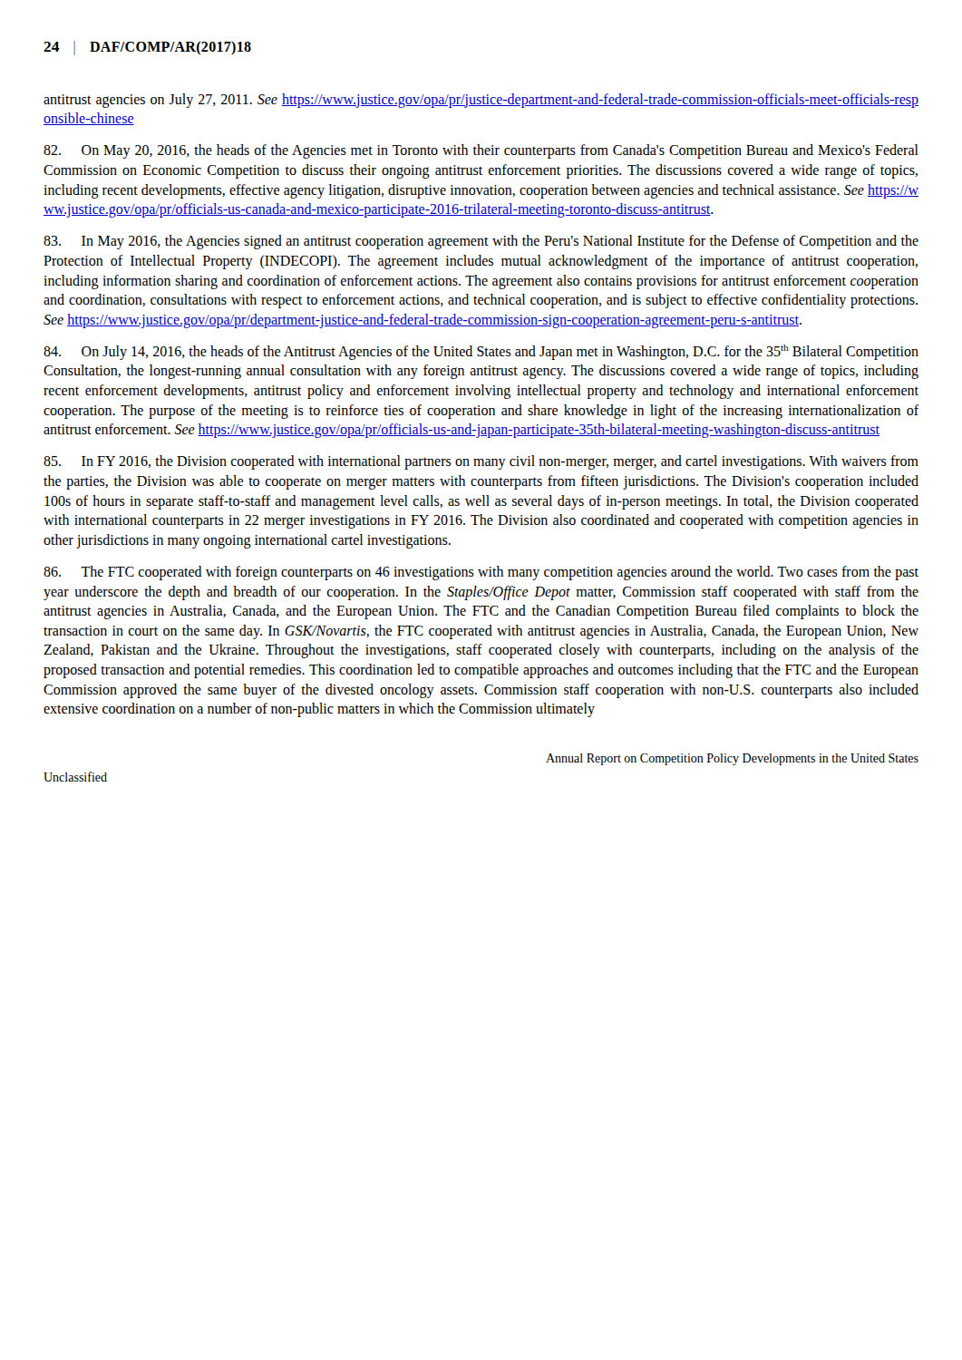24 | DAF/COMP/AR(2017)18
antitrust agencies on July 27, 2011. See https://www.justice.gov/opa/pr/justice-department-and-federal-trade-commission-officials-meet-officials-responsible-chinese
82. On May 20, 2016, the heads of the Agencies met in Toronto with their counterparts from Canada's Competition Bureau and Mexico's Federal Commission on Economic Competition to discuss their ongoing antitrust enforcement priorities. The discussions covered a wide range of topics, including recent developments, effective agency litigation, disruptive innovation, cooperation between agencies and technical assistance. See https://www.justice.gov/opa/pr/officials-us-canada-and-mexico-participate-2016-trilateral-meeting-toronto-discuss-antitrust.
83. In May 2016, the Agencies signed an antitrust cooperation agreement with the Peru's National Institute for the Defense of Competition and the Protection of Intellectual Property (INDECOPI). The agreement includes mutual acknowledgment of the importance of antitrust cooperation, including information sharing and coordination of enforcement actions. The agreement also contains provisions for antitrust enforcement cooperation and coordination, consultations with respect to enforcement actions, and technical cooperation, and is subject to effective confidentiality protections. See https://www.justice.gov/opa/pr/department-justice-and-federal-trade-commission-sign-cooperation-agreement-peru-s-antitrust.
84. On July 14, 2016, the heads of the Antitrust Agencies of the United States and Japan met in Washington, D.C. for the 35th Bilateral Competition Consultation, the longest-running annual consultation with any foreign antitrust agency. The discussions covered a wide range of topics, including recent enforcement developments, antitrust policy and enforcement involving intellectual property and technology and international enforcement cooperation. The purpose of the meeting is to reinforce ties of cooperation and share knowledge in light of the increasing internationalization of antitrust enforcement. See https://www.justice.gov/opa/pr/officials-us-and-japan-participate-35th-bilateral-meeting-washington-discuss-antitrust
85. In FY 2016, the Division cooperated with international partners on many civil non-merger, merger, and cartel investigations. With waivers from the parties, the Division was able to cooperate on merger matters with counterparts from fifteen jurisdictions. The Division's cooperation included 100s of hours in separate staff-to-staff and management level calls, as well as several days of in-person meetings. In total, the Division cooperated with international counterparts in 22 merger investigations in FY 2016. The Division also coordinated and cooperated with competition agencies in other jurisdictions in many ongoing international cartel investigations.
86. The FTC cooperated with foreign counterparts on 46 investigations with many competition agencies around the world. Two cases from the past year underscore the depth and breadth of our cooperation. In the Staples/Office Depot matter, Commission staff cooperated with staff from the antitrust agencies in Australia, Canada, and the European Union. The FTC and the Canadian Competition Bureau filed complaints to block the transaction in court on the same day. In GSK/Novartis, the FTC cooperated with antitrust agencies in Australia, Canada, the European Union, New Zealand, Pakistan and the Ukraine. Throughout the investigations, staff cooperated closely with counterparts, including on the analysis of the proposed transaction and potential remedies. This coordination led to compatible approaches and outcomes including that the FTC and the European Commission approved the same buyer of the divested oncology assets. Commission staff cooperation with non-U.S. counterparts also included extensive coordination on a number of non-public matters in which the Commission ultimately
Annual Report on Competition Policy Developments in the United States Unclassified